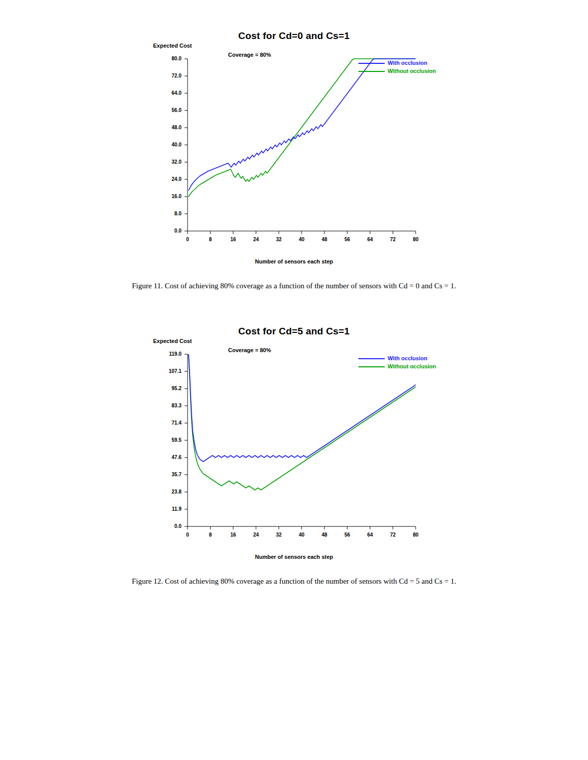Cost for Cd=0 and Cs=1
Expected Cost
Coverage = 80%
With occlusion
Without occlusion
0.0 8.0 16.0 24.0 32.0 40.0 48.0 56.0 64.0 72.0 80.0 0 8 16 24 32 40 48 56 64 72 80
Number of sensors each step
Figure 11. Cost of achieving 80% coverage as a function of the number of sensors with Cd = 0 and Cs = 1.
Cost for Cd=5 and Cs=1
Expected Cost
Coverage = 80%
With occlusion
Without occlusion
0.0 11.9 23.8 35.7 47.6 59.5 71.4 83.3 95.2 107.1 119.0 0 8 16 24 32 40 48 56 64 72 80
Number of sensors each step
Figure 12. Cost of achieving 80% coverage as a function of the number of sensors with Cd = 5 and Cs = 1.